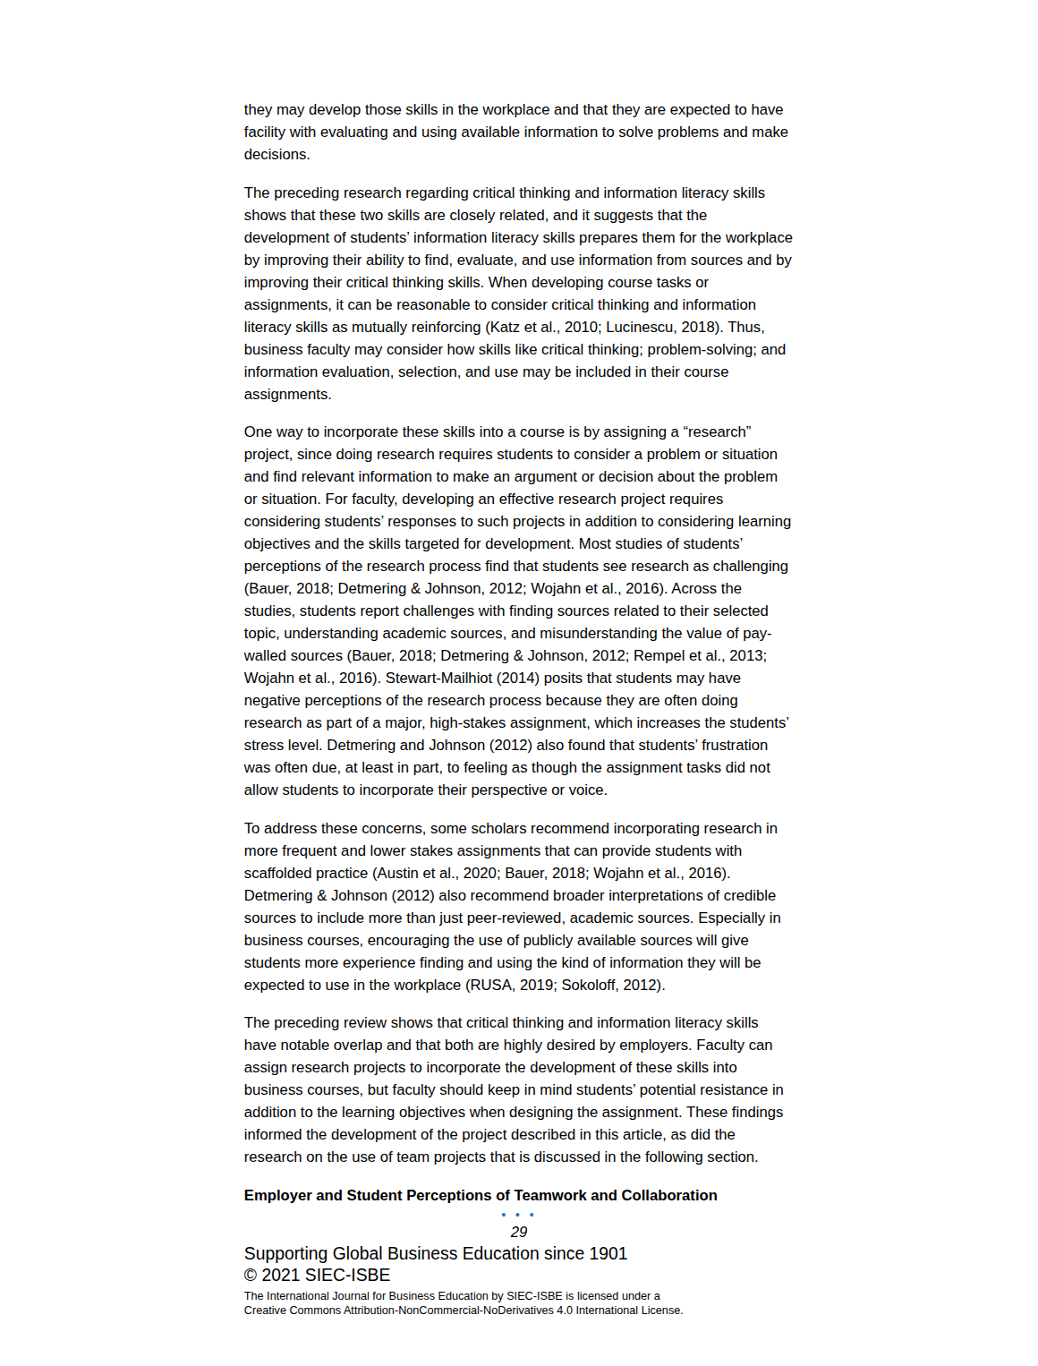they may develop those skills in the workplace and that they are expected to have facility with evaluating and using available information to solve problems and make decisions.
The preceding research regarding critical thinking and information literacy skills shows that these two skills are closely related, and it suggests that the development of students’ information literacy skills prepares them for the workplace by improving their ability to find, evaluate, and use information from sources and by improving their critical thinking skills. When developing course tasks or assignments, it can be reasonable to consider critical thinking and information literacy skills as mutually reinforcing (Katz et al., 2010; Lucinescu, 2018). Thus, business faculty may consider how skills like critical thinking; problem-solving; and information evaluation, selection, and use may be included in their course assignments.
One way to incorporate these skills into a course is by assigning a “research” project, since doing research requires students to consider a problem or situation and find relevant information to make an argument or decision about the problem or situation. For faculty, developing an effective research project requires considering students’ responses to such projects in addition to considering learning objectives and the skills targeted for development. Most studies of students’ perceptions of the research process find that students see research as challenging (Bauer, 2018; Detmering & Johnson, 2012; Wojahn et al., 2016). Across the studies, students report challenges with finding sources related to their selected topic, understanding academic sources, and misunderstanding the value of pay-walled sources (Bauer, 2018; Detmering & Johnson, 2012; Rempel et al., 2013; Wojahn et al., 2016). Stewart-Mailhiot (2014) posits that students may have negative perceptions of the research process because they are often doing research as part of a major, high-stakes assignment, which increases the students’ stress level. Detmering and Johnson (2012) also found that students’ frustration was often due, at least in part, to feeling as though the assignment tasks did not allow students to incorporate their perspective or voice.
To address these concerns, some scholars recommend incorporating research in more frequent and lower stakes assignments that can provide students with scaffolded practice (Austin et al., 2020; Bauer, 2018; Wojahn et al., 2016). Detmering & Johnson (2012) also recommend broader interpretations of credible sources to include more than just peer-reviewed, academic sources. Especially in business courses, encouraging the use of publicly available sources will give students more experience finding and using the kind of information they will be expected to use in the workplace (RUSA, 2019; Sokoloff, 2012).
The preceding review shows that critical thinking and information literacy skills have notable overlap and that both are highly desired by employers. Faculty can assign research projects to incorporate the development of these skills into business courses, but faculty should keep in mind students’ potential resistance in addition to the learning objectives when designing the assignment. These findings informed the development of the project described in this article, as did the research on the use of team projects that is discussed in the following section.
Employer and Student Perceptions of Teamwork and Collaboration
• • •
29
Supporting Global Business Education since 1901
© 2021 SIEC-ISBE
The International Journal for Business Education by SIEC-ISBE is licensed under a
Creative Commons Attribution-NonCommercial-NoDerivatives 4.0 International License.